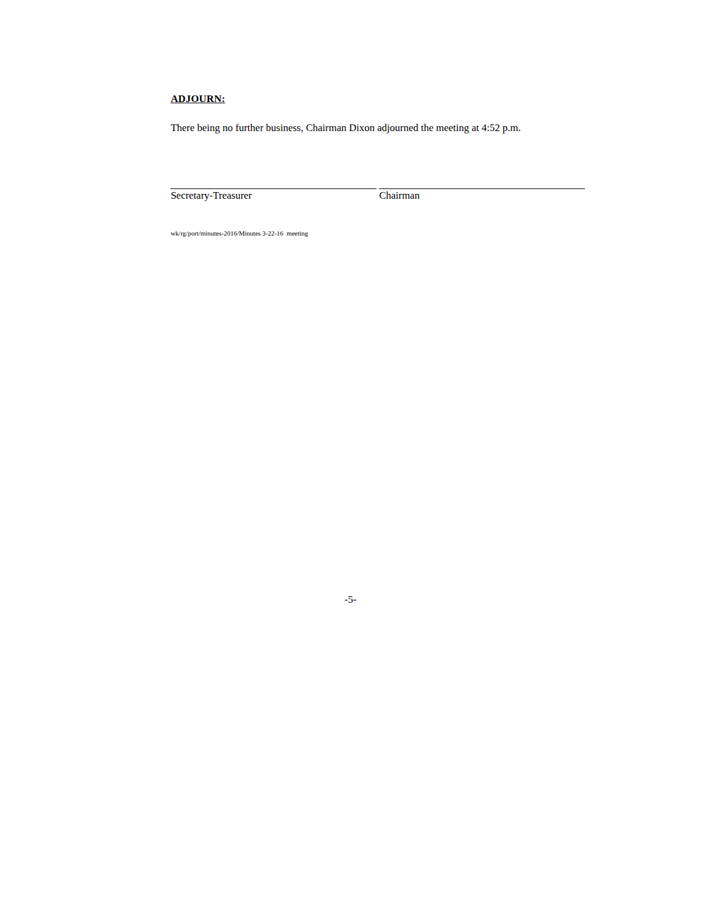ADJOURN:
There being no further business, Chairman Dixon adjourned the meeting at 4:52 p.m.
| Secretary-Treasurer | | Chairman |
wk/rg/port/minutes-2016/Minutes 3-22-16 meeting
-5-